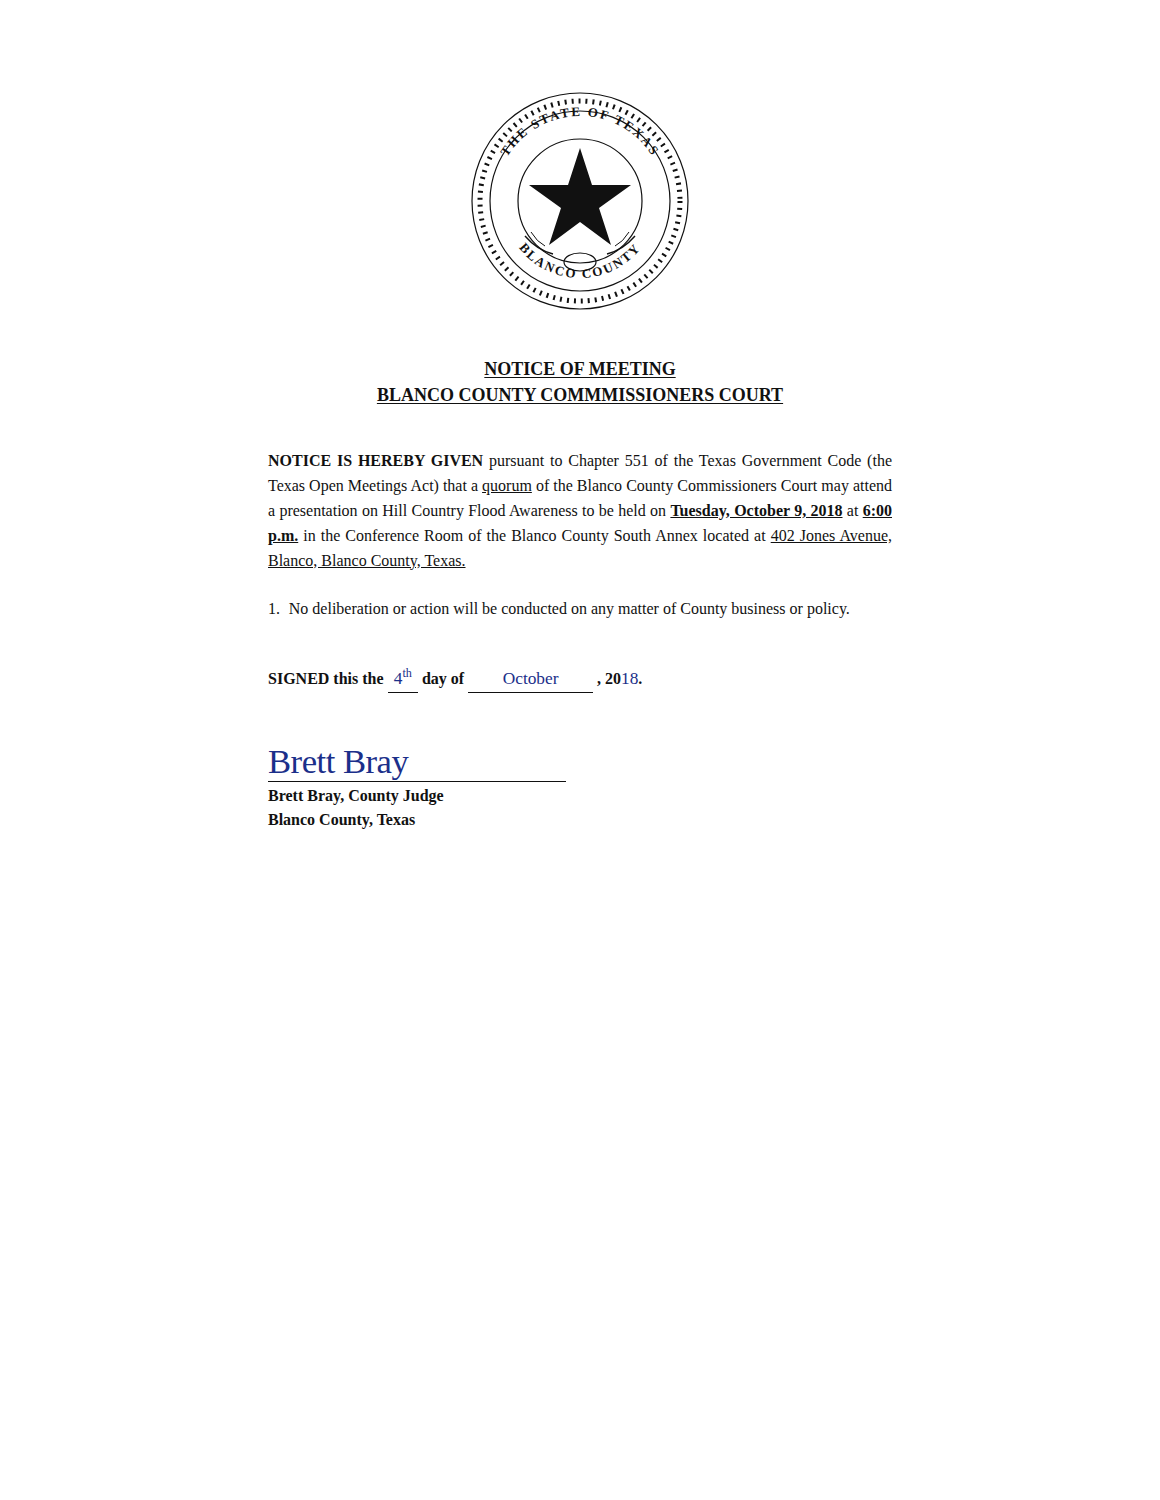THE STATE OF TEXAS BLANCO COUNTY
NOTICE OF MEETING BLANCO COUNTY COMMMISSIONERS COURT
NOTICE IS HEREBY GIVEN pursuant to Chapter 551 of the Texas Government Code (the Texas Open Meetings Act) that a quorum of the Blanco County Commissioners Court may attend a presentation on Hill Country Flood Awareness to be held on Tuesday, October 9, 2018 at 6:00 p.m. in the Conference Room of the Blanco County South Annex located at 402 Jones Avenue, Blanco, Blanco County, Texas.
1. No deliberation or action will be conducted on any matter of County business or policy.
SIGNED this the 4th day of October , 2018.
Brett Bray
Brett Bray, County Judge
Blanco County, Texas